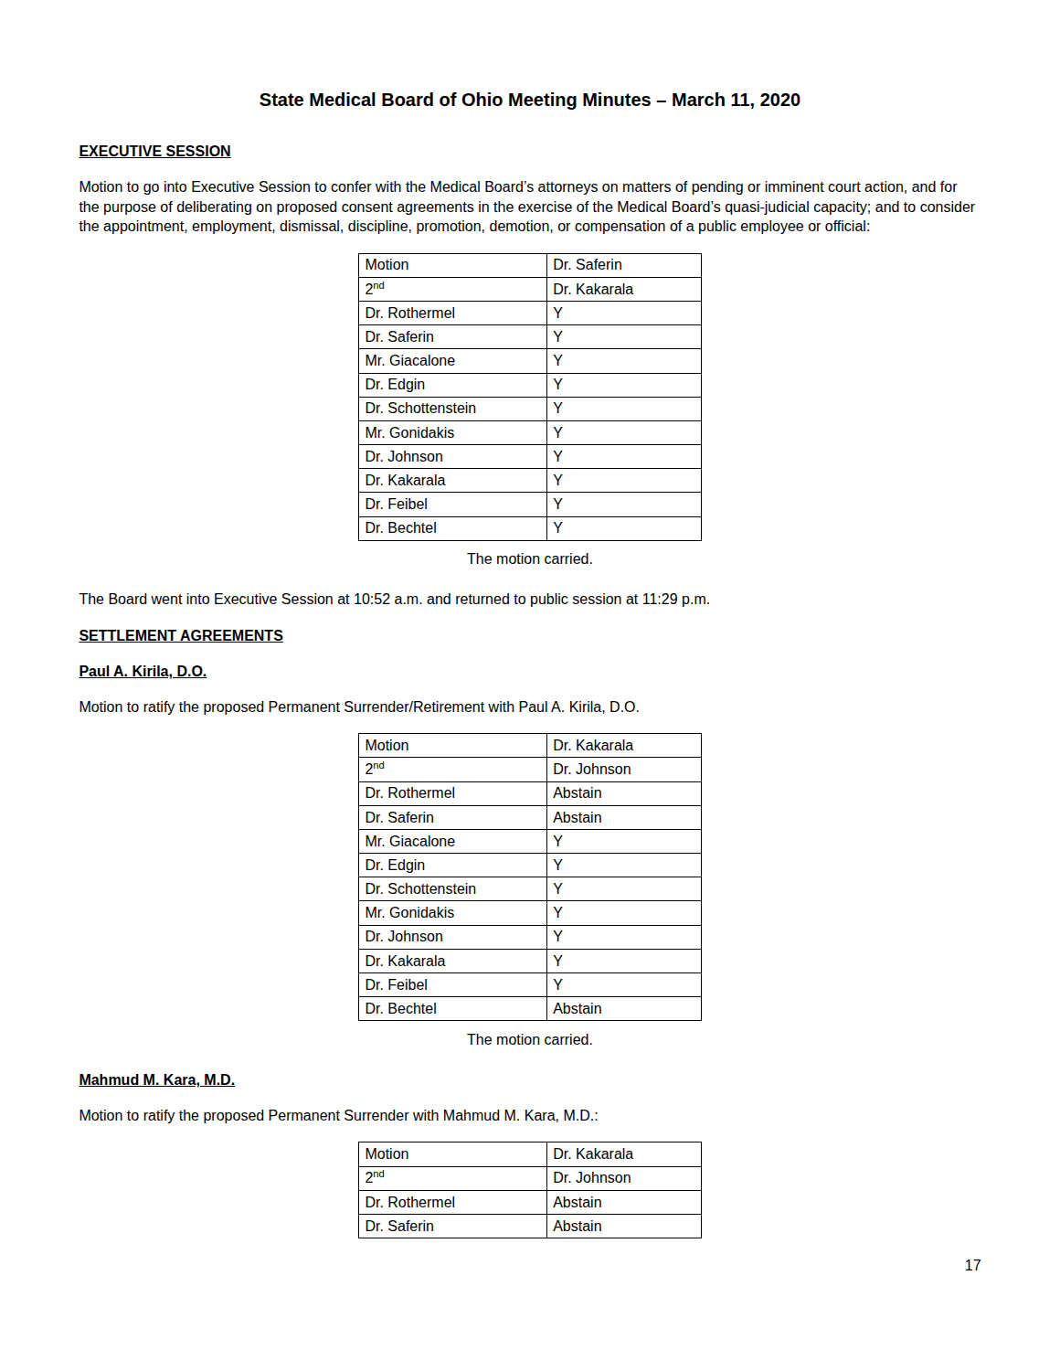State Medical Board of Ohio Meeting Minutes – March 11, 2020
EXECUTIVE SESSION
Motion to go into Executive Session to confer with the Medical Board’s attorneys on matters of pending or imminent court action, and for the purpose of deliberating on proposed consent agreements in the exercise of the Medical Board’s quasi-judicial capacity; and to consider the appointment, employment, dismissal, discipline, promotion, demotion, or compensation of a public employee or official:
| Motion | Dr. Saferin |
| 2 nd | Dr. Kakarala |
| Dr. Rothermel | Y |
| Dr. Saferin | Y |
| Mr. Giacalone | Y |
| Dr. Edgin | Y |
| Dr. Schottenstein | Y |
| Mr. Gonidakis | Y |
| Dr. Johnson | Y |
| Dr. Kakarala | Y |
| Dr. Feibel | Y |
| Dr. Bechtel | Y |
The motion carried.
The Board went into Executive Session at 10:52 a.m. and returned to public session at 11:29 p.m.
SETTLEMENT AGREEMENTS
Paul A. Kirila, D.O.
Motion to ratify the proposed Permanent Surrender/Retirement with Paul A. Kirila, D.O.
| Motion | Dr. Kakarala |
| 2 nd | Dr. Johnson |
| Dr. Rothermel | Abstain |
| Dr. Saferin | Abstain |
| Mr. Giacalone | Y |
| Dr. Edgin | Y |
| Dr. Schottenstein | Y |
| Mr. Gonidakis | Y |
| Dr. Johnson | Y |
| Dr. Kakarala | Y |
| Dr. Feibel | Y |
| Dr. Bechtel | Abstain |
The motion carried.
Mahmud M. Kara, M.D.
Motion to ratify the proposed Permanent Surrender with Mahmud M. Kara, M.D.:
| Motion | Dr. Kakarala |
| 2 nd | Dr. Johnson |
| Dr. Rothermel | Abstain |
| Dr. Saferin | Abstain |
17